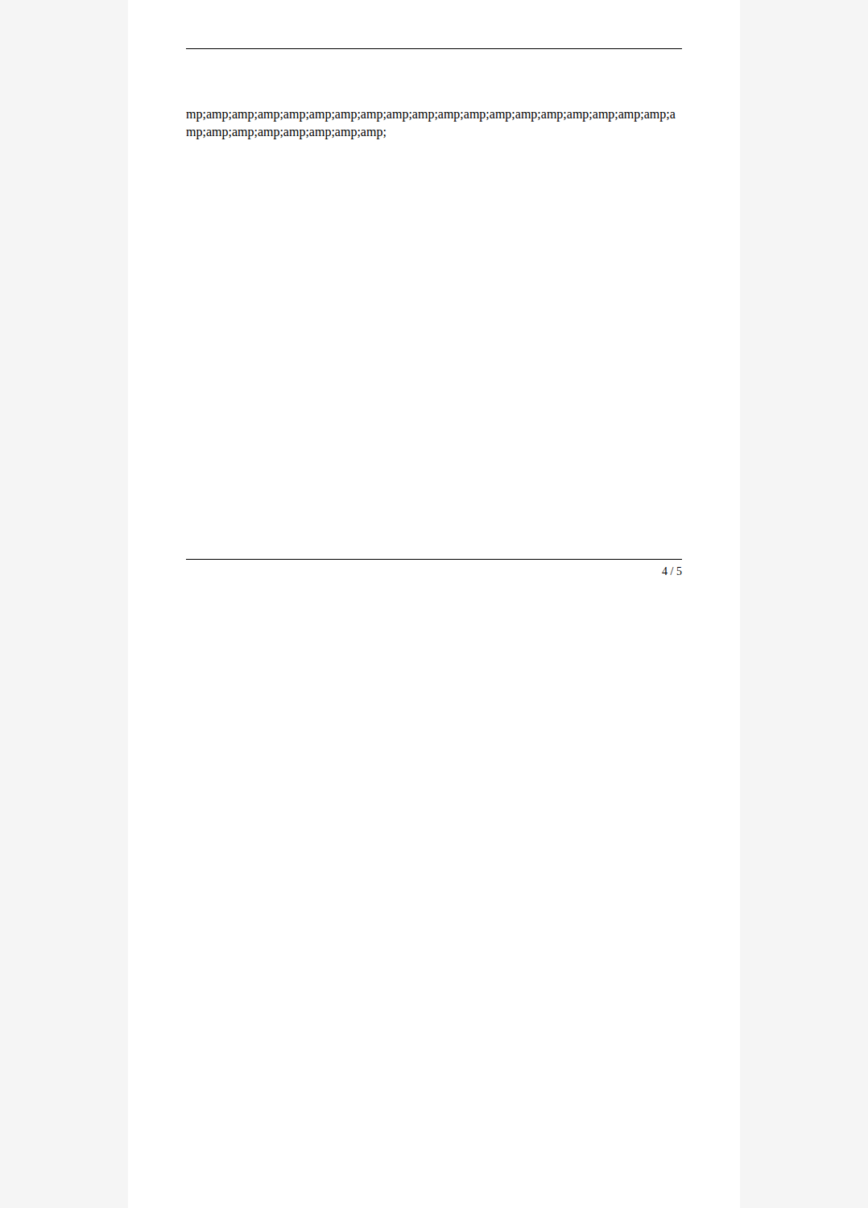mp;amp;amp;amp;amp;amp;amp;amp;amp;amp;amp;amp;amp;amp;amp;amp;amp;amp;amp;amp;amp;amp;amp;amp;amp;amp;amp;
4 / 5